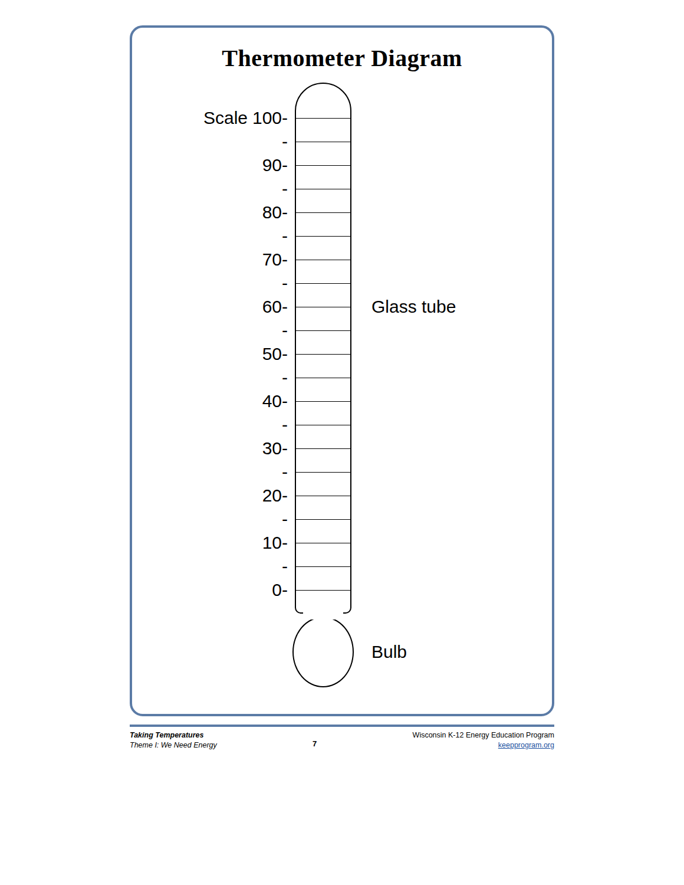Thermometer Diagram
Scale
100-
-
90-
-
80-
-
70-
-
60-
-
50-
-
40-
-
30-
-
20-
-
10-
-
0-
Glass tube
Bulb
Taking Temperatures
Theme I: We Need Energy
7
Wisconsin K-12 Energy Education Program
keepprogram.org